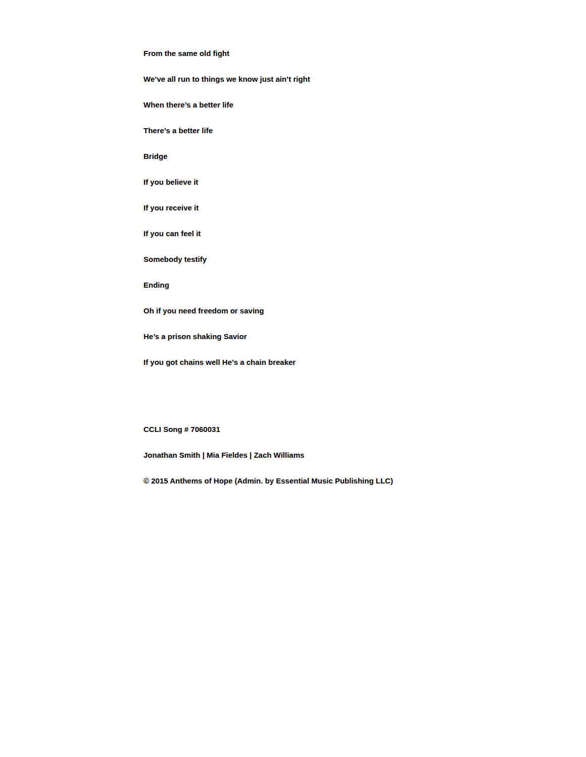From the same old fight
We’ve all run to things we know just ain’t right
When there’s a better life
There’s a better life
Bridge
If you believe it
If you receive it
If you can feel it
Somebody testify
Ending
Oh if you need freedom or saving
He’s a prison shaking Savior
If you got chains well He’s a chain breaker
CCLI Song # 7060031
Jonathan Smith | Mia Fieldes | Zach Williams
© 2015 Anthems of Hope (Admin. by Essential Music Publishing LLC)